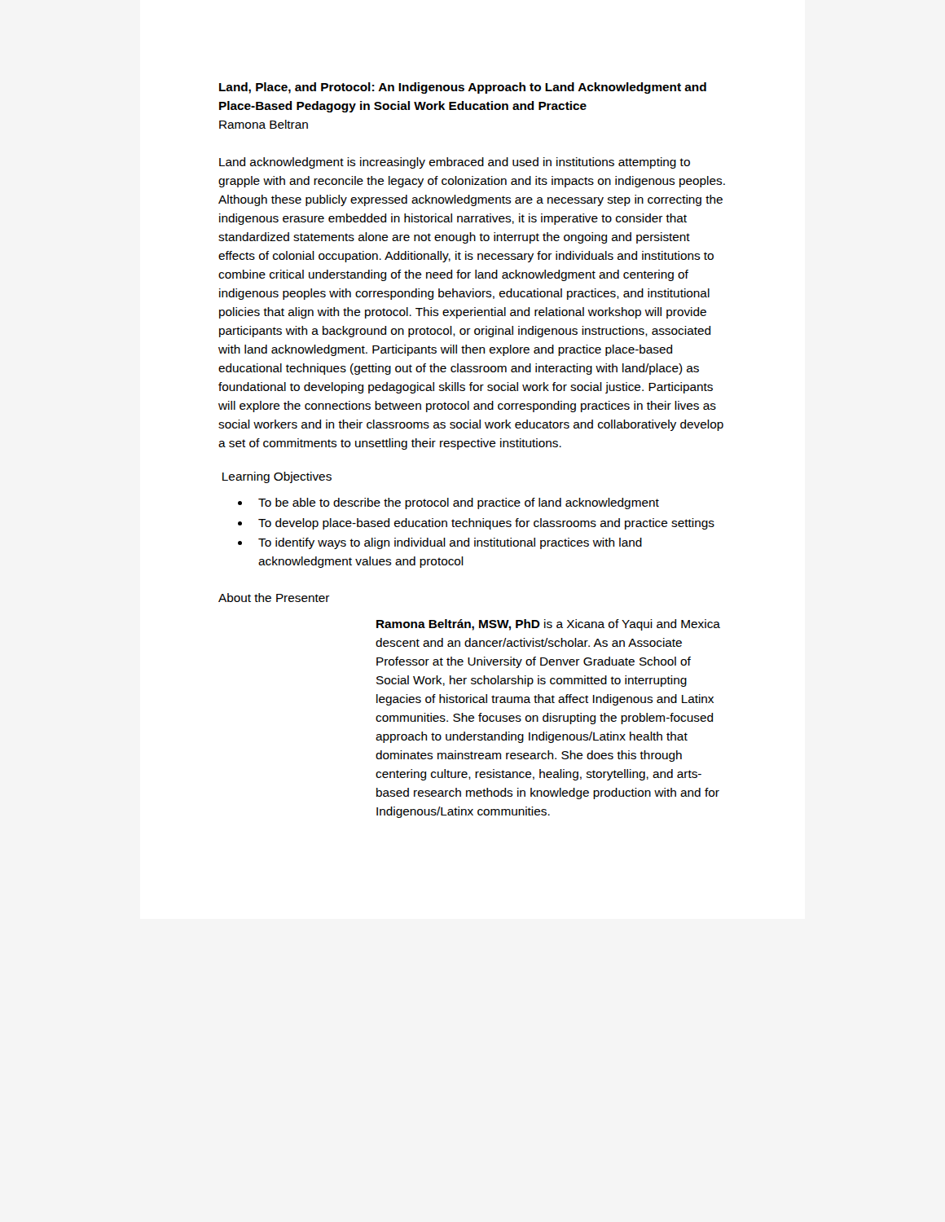Land, Place, and Protocol: An Indigenous Approach to Land Acknowledgment and Place-Based Pedagogy in Social Work Education and Practice
Ramona Beltran
Land acknowledgment is increasingly embraced and used in institutions attempting to grapple with and reconcile the legacy of colonization and its impacts on indigenous peoples. Although these publicly expressed acknowledgments are a necessary step in correcting the indigenous erasure embedded in historical narratives, it is imperative to consider that standardized statements alone are not enough to interrupt the ongoing and persistent effects of colonial occupation. Additionally, it is necessary for individuals and institutions to combine critical understanding of the need for land acknowledgment and centering of indigenous peoples with corresponding behaviors, educational practices, and institutional policies that align with the protocol. This experiential and relational workshop will provide participants with a background on protocol, or original indigenous instructions, associated with land acknowledgment. Participants will then explore and practice place-based educational techniques (getting out of the classroom and interacting with land/place) as foundational to developing pedagogical skills for social work for social justice. Participants will explore the connections between protocol and corresponding practices in their lives as social workers and in their classrooms as social work educators and collaboratively develop a set of commitments to unsettling their respective institutions.
Learning Objectives
To be able to describe the protocol and practice of land acknowledgment
To develop place-based education techniques for classrooms and practice settings
To identify ways to align individual and institutional practices with land acknowledgment values and protocol
About the Presenter
Ramona Beltrán, MSW, PhD is a Xicana of Yaqui and Mexica descent and an dancer/activist/scholar. As an Associate Professor at the University of Denver Graduate School of Social Work, her scholarship is committed to interrupting legacies of historical trauma that affect Indigenous and Latinx communities. She focuses on disrupting the problem-focused approach to understanding Indigenous/Latinx health that dominates mainstream research. She does this through centering culture, resistance, healing, storytelling, and arts-based research methods in knowledge production with and for Indigenous/Latinx communities.